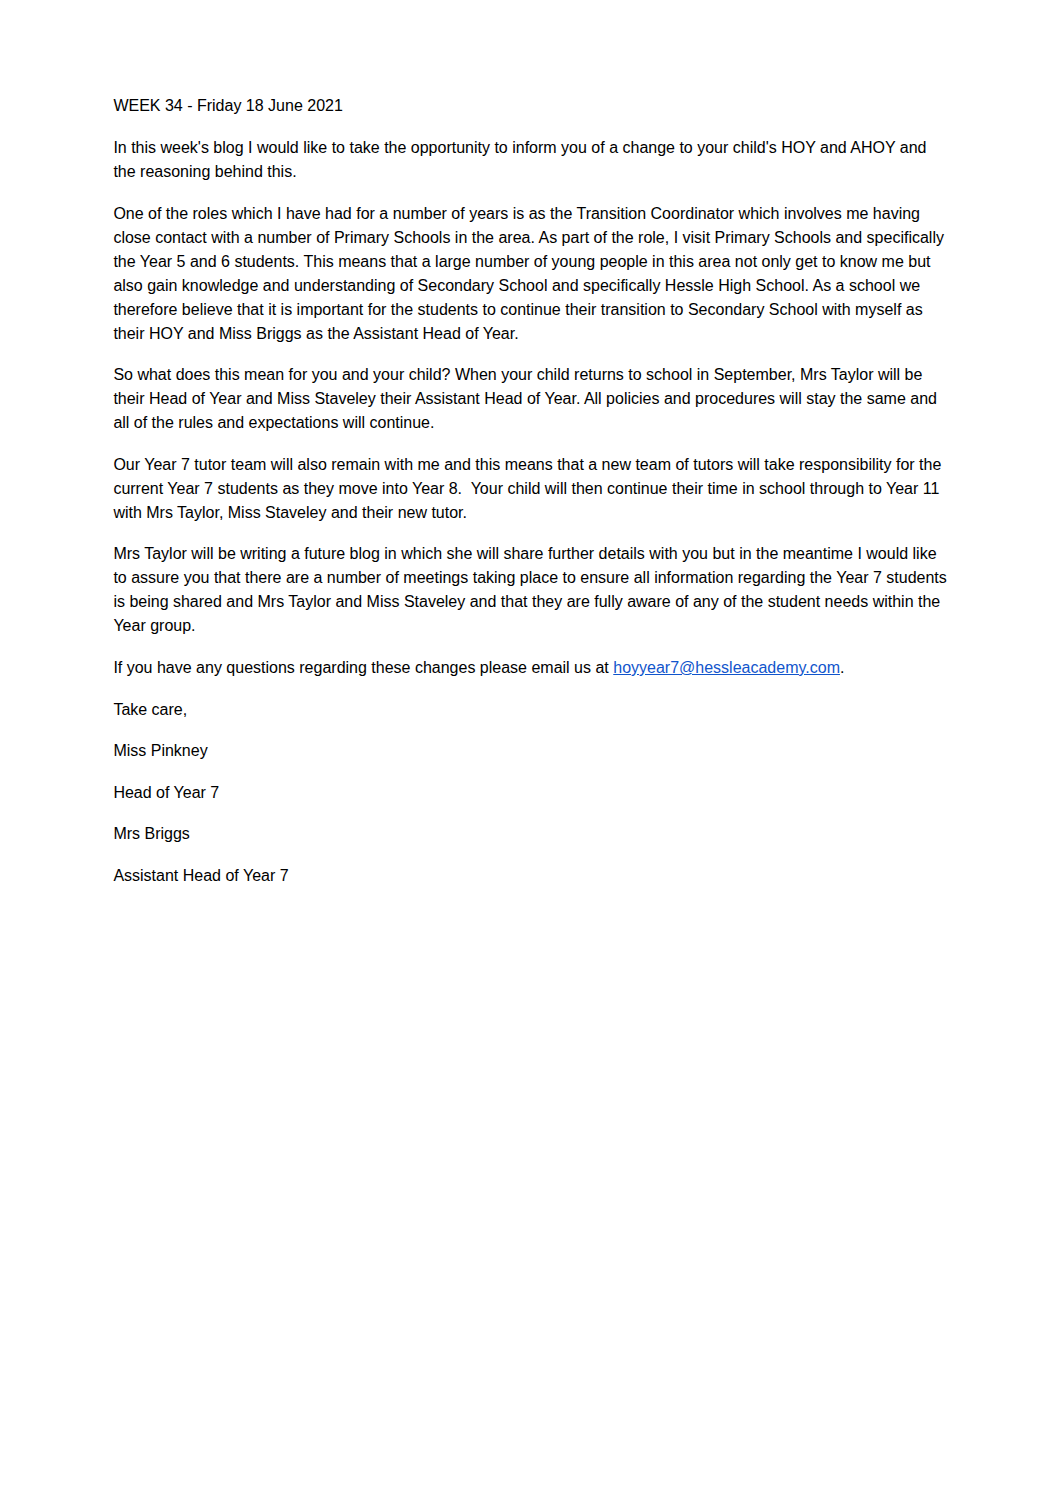WEEK 34 - Friday 18 June 2021
In this week's blog I would like to take the opportunity to inform you of a change to your child's HOY and AHOY and the reasoning behind this.
One of the roles which I have had for a number of years is as the Transition Coordinator which involves me having close contact with a number of Primary Schools in the area. As part of the role, I visit Primary Schools and specifically the Year 5 and 6 students. This means that a large number of young people in this area not only get to know me but also gain knowledge and understanding of Secondary School and specifically Hessle High School. As a school we therefore believe that it is important for the students to continue their transition to Secondary School with myself as their HOY and Miss Briggs as the Assistant Head of Year.
So what does this mean for you and your child? When your child returns to school in September, Mrs Taylor will be their Head of Year and Miss Staveley their Assistant Head of Year. All policies and procedures will stay the same and all of the rules and expectations will continue.
Our Year 7 tutor team will also remain with me and this means that a new team of tutors will take responsibility for the current Year 7 students as they move into Year 8. Your child will then continue their time in school through to Year 11 with Mrs Taylor, Miss Staveley and their new tutor.
Mrs Taylor will be writing a future blog in which she will share further details with you but in the meantime I would like to assure you that there are a number of meetings taking place to ensure all information regarding the Year 7 students is being shared and Mrs Taylor and Miss Staveley and that they are fully aware of any of the student needs within the Year group.
If you have any questions regarding these changes please email us at hoyyear7@hessleacademy.com.
Take care,
Miss Pinkney
Head of Year 7
Mrs Briggs
Assistant Head of Year 7